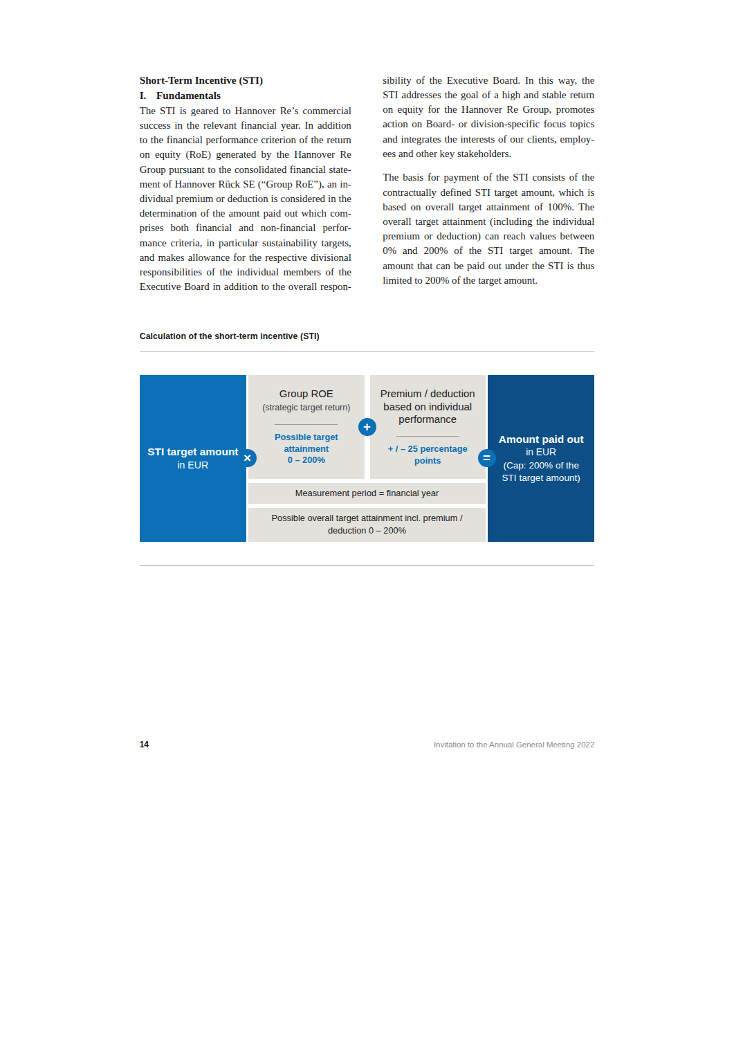Short-Term Incentive (STI)
I. Fundamentals
The STI is geared to Hannover Re’s commercial success in the relevant financial year. In addition to the financial performance criterion of the return on equity (RoE) generated by the Hannover Re Group pursuant to the consolidated financial statement of Hannover Rück SE (“Group RoE”), an individual premium or deduction is considered in the determination of the amount paid out which comprises both financial and non-financial performance criteria, in particular sustainability targets, and makes allowance for the respective divisional responsibilities of the individual members of the Executive Board in addition to the overall responsibility of the Executive Board. In this way, the STI addresses the goal of a high and stable return on equity for the Hannover Re Group, promotes action on Board- or division-specific focus topics and integrates the interests of our clients, employees and other key stakeholders.
The basis for payment of the STI consists of the contractually defined STI target amount, which is based on overall target attainment of 100%. The overall target attainment (including the individual premium or deduction) can reach values between 0% and 200% of the STI target amount. The amount that can be paid out under the STI is thus limited to 200% of the target amount.
Calculation of the short-term incentive (STI)
STI target amount
in EUR
×
Group ROE
(strategic target return)
Possible target attainment
0 – 200%
+
Premium / deduction
based on individual
performance
+ / – 25 percentage points
Measurement period = financial year
Possible overall target attainment incl. premium / deduction 0 – 200%
=
Amount paid out
in EUR
(Cap: 200% of the
STI target amount)
14
Invitation to the Annual General Meeting 2022